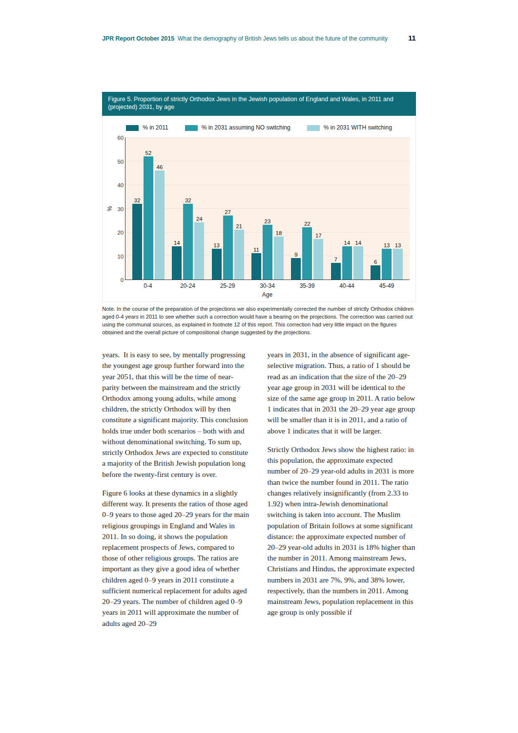JPR Report October 2015 What the demography of British Jews tells us about the future of the community 11
Figure 5. Proportion of strictly Orthodox Jews in the Jewish population of England and Wales, in 2011 and (projected) 2031, by age
% in 2011 % in 2031 assuming NO switching % in 2031 WITH switching
%
60
50
40
30
20
10
0
32
52
46
14
32
24
13
27
21
11
23
18
9
22
17
7
14
14
6
13
13
0-4 20-24 25-29 30-34 35-39 40-44 45-49
Age
Note. In the course of the preparation of the projections we also experimentally corrected the number of strictly Orthodox children aged 0-4 years in 2011 to see whether such a correction would have a bearing on the projections. The correction was carried out using the communal sources, as explained in footnote 12 of this report. This correction had very little impact on the figures obtained and the overall picture of compositional change suggested by the projections.
years. It is easy to see, by mentally progressing the youngest age group further forward into the year 2051, that this will be the time of near-parity between the mainstream and the strictly Orthodox among young adults, while among children, the strictly Orthodox will by then constitute a significant majority. This conclusion holds true under both scenarios – both with and without denominational switching. To sum up, strictly Orthodox Jews are expected to constitute a majority of the British Jewish population long before the twenty-first century is over.
Figure 6 looks at these dynamics in a slightly different way. It presents the ratios of those aged 0–9 years to those aged 20–29 years for the main religious groupings in England and Wales in 2011. In so doing, it shows the population replacement prospects of Jews, compared to those of other religious groups. The ratios are important as they give a good idea of whether children aged 0–9 years in 2011 constitute a sufficient numerical replacement for adults aged 20–29 years. The number of children aged 0–9 years in 2011 will approximate the number of adults aged 20–29
years in 2031, in the absence of significant age-selective migration. Thus, a ratio of 1 should be read as an indication that the size of the 20–29 year age group in 2031 will be identical to the size of the same age group in 2011. A ratio below 1 indicates that in 2031 the 20–29 year age group will be smaller than it is in 2011, and a ratio of above 1 indicates that it will be larger.
Strictly Orthodox Jews show the highest ratio: in this population, the approximate expected number of 20–29 year-old adults in 2031 is more than twice the number found in 2011. The ratio changes relatively insignificantly (from 2.33 to 1.92) when intra-Jewish denominational switching is taken into account. The Muslim population of Britain follows at some significant distance: the approximate expected number of 20–29 year-old adults in 2031 is 18% higher than the number in 2011. Among mainstream Jews, Christians and Hindus, the approximate expected numbers in 2031 are 7%, 9%, and 38% lower, respectively, than the numbers in 2011. Among mainstream Jews, population replacement in this age group is only possible if